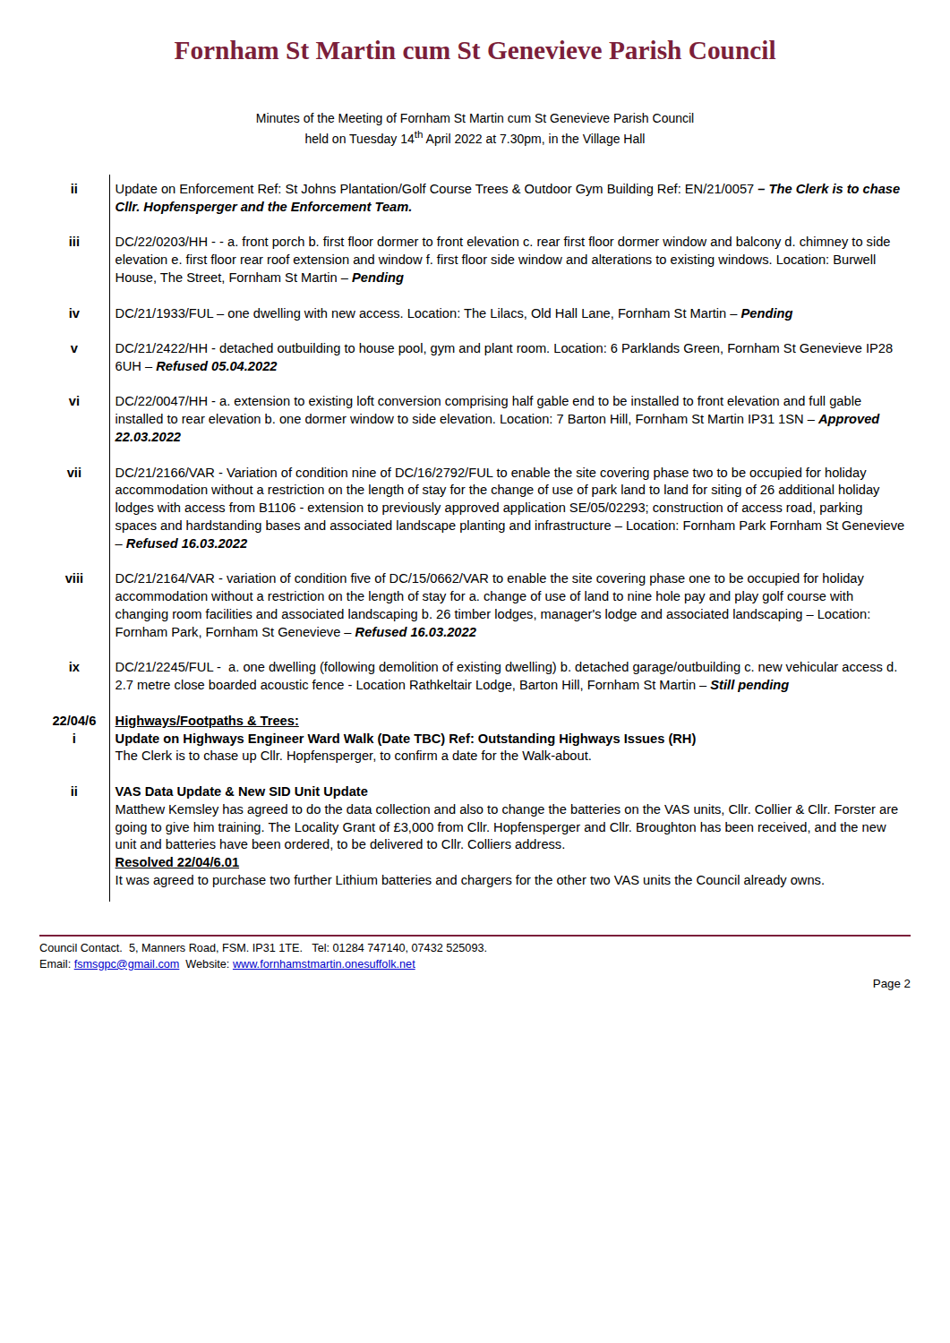Fornham St Martin cum St Genevieve Parish Council
Minutes of the Meeting of Fornham St Martin cum St Genevieve Parish Council
held on Tuesday 14th April 2022 at 7.30pm, in the Village Hall
| ii | Update on Enforcement Ref: St Johns Plantation/Golf Course Trees & Outdoor Gym Building Ref: EN/21/0057 – The Clerk is to chase Cllr. Hopfensperger and the Enforcement Team. |
| iii | DC/22/0203/HH - - a. front porch b. first floor dormer to front elevation c. rear first floor dormer window and balcony d. chimney to side elevation e. first floor rear roof extension and window f. first floor side window and alterations to existing windows. Location: Burwell House, The Street, Fornham St Martin – Pending |
| iv | DC/21/1933/FUL – one dwelling with new access. Location: The Lilacs, Old Hall Lane, Fornham St Martin – Pending |
| v | DC/21/2422/HH - detached outbuilding to house pool, gym and plant room. Location: 6 Parklands Green, Fornham St Genevieve IP28 6UH – Refused 05.04.2022 |
| vi | DC/22/0047/HH - a. extension to existing loft conversion comprising half gable end to be installed to front elevation and full gable installed to rear elevation b. one dormer window to side elevation. Location: 7 Barton Hill, Fornham St Martin IP31 1SN – Approved 22.03.2022 |
| vii | DC/21/2166/VAR - Variation of condition nine of DC/16/2792/FUL to enable the site covering phase two to be occupied for holiday accommodation without a restriction on the length of stay for the change of use of park land to land for siting of 26 additional holiday lodges with access from B1106 - extension to previously approved application SE/05/02293; construction of access road, parking spaces and hardstanding bases and associated landscape planting and infrastructure – Location: Fornham Park Fornham St Genevieve – Refused 16.03.2022 |
| viii | DC/21/2164/VAR - variation of condition five of DC/15/0662/VAR to enable the site covering phase one to be occupied for holiday accommodation without a restriction on the length of stay for a. change of use of land to nine hole pay and play golf course with changing room facilities and associated landscaping b. 26 timber lodges, manager's lodge and associated landscaping – Location: Fornham Park, Fornham St Genevieve – Refused 16.03.2022 |
| ix | DC/21/2245/FUL - a. one dwelling (following demolition of existing dwelling) b. detached garage/outbuilding c. new vehicular access d. 2.7 metre close boarded acoustic fence - Location Rathkeltair Lodge, Barton Hill, Fornham St Martin – Still pending |
| 22/04/6 i | Highways/Footpaths & Trees: Update on Highways Engineer Ward Walk (Date TBC) Ref: Outstanding Highways Issues (RH) The Clerk is to chase up Cllr. Hopfensperger, to confirm a date for the Walk-about. |
| ii | VAS Data Update & New SID Unit Update Matthew Kemsley has agreed to do the data collection and also to change the batteries on the VAS units, Cllr. Collier & Cllr. Forster are going to give him training. The Locality Grant of £3,000 from Cllr. Hopfensperger and Cllr. Broughton has been received, and the new unit and batteries have been ordered, to be delivered to Cllr. Colliers address. Resolved 22/04/6.01 It was agreed to purchase two further Lithium batteries and chargers for the other two VAS units the Council already owns. |
Council Contact. 5, Manners Road, FSM. IP31 1TE. Tel: 01284 747140, 07432 525093.
Email: fsmsgpc@gmail.com Website: www.fornhamstmartin.onesuffolk.net
Page 2